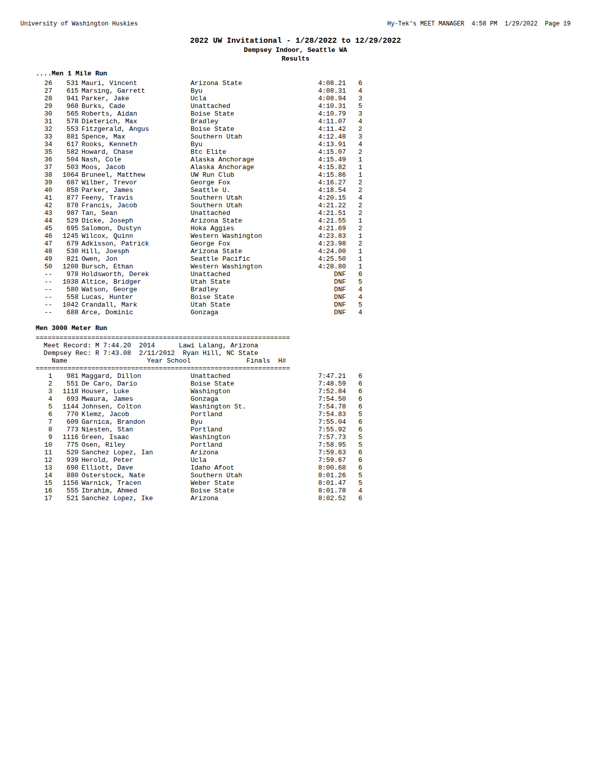University of Washington Huskies Hy-Tek's MEET MANAGER 4:58 PM 1/29/2022 Page 19
2022 UW Invitational - 1/28/2022 to 12/29/2022
Dempsey Indoor, Seattle WA
Results
....Men 1 Mile Run
| 26 | 531 | Mauri, Vincent | Arizona State | 4:08.21 | 6 |
| 27 | 615 | Marsing, Garrett | Byu | 4:08.31 | 4 |
| 28 | 941 | Parker, Jake | Ucla | 4:08.94 | 3 |
| 29 | 968 | Burks, Cade | Unattached | 4:10.31 | 5 |
| 30 | 565 | Roberts, Aidan | Boise State | 4:10.79 | 3 |
| 31 | 578 | Dieterich, Max | Bradley | 4:11.07 | 4 |
| 32 | 553 | Fitzgerald, Angus | Boise State | 4:11.42 | 2 |
| 33 | 881 | Spence, Max | Southern Utah | 4:12.48 | 3 |
| 34 | 617 | Rooks, Kenneth | Byu | 4:13.91 | 4 |
| 35 | 582 | Howard, Chase | Btc Elite | 4:15.07 | 2 |
| 36 | 504 | Nash, Cole | Alaska Anchorage | 4:15.49 | 1 |
| 37 | 503 | Moos, Jacob | Alaska Anchorage | 4:15.82 | 1 |
| 38 | 1064 | Bruneel, Matthew | UW Run Club | 4:15.86 | 1 |
| 39 | 687 | Wilber, Trevor | George Fox | 4:16.27 | 2 |
| 40 | 858 | Parker, James | Seattle U. | 4:18.54 | 2 |
| 41 | 877 | Feeny, Travis | Southern Utah | 4:20.15 | 4 |
| 42 | 878 | Francis, Jacob | Southern Utah | 4:21.22 | 2 |
| 43 | 987 | Tan, Sean | Unattached | 4:21.51 | 2 |
| 44 | 529 | Dicke, Joseph | Arizona State | 4:21.55 | 1 |
| 45 | 695 | Salomon, Dustyn | Hoka Aggies | 4:21.69 | 2 |
| 46 | 1245 | Wilcox, Quinn | Western Washington | 4:23.83 | 1 |
| 47 | 679 | Adkisson, Patrick | George Fox | 4:23.98 | 2 |
| 48 | 530 | Hill, Joesph | Arizona State | 4:24.00 | 1 |
| 49 | 821 | Owen, Jon | Seattle Pacific | 4:25.50 | 1 |
| 50 | 1208 | Bursch, Ethan | Western Washington | 4:28.80 | 1 |
| -- | 978 | Holdsworth, Derek | Unattached | DNF | 6 |
| -- | 1038 | Altice, Bridger | Utah State | DNF | 5 |
| -- | 580 | Watson, George | Bradley | DNF | 4 |
| -- | 558 | Lucas, Hunter | Boise State | DNF | 4 |
| -- | 1042 | Crandall, Mark | Utah State | DNF | 5 |
| -- | 688 | Arce, Dominic | Gonzaga | DNF | 4 |
Men 3000 Meter Run
================================================================
  Meet Record: M 7:44.20  2014      Lawi Lalang, Arizona
  Dempsey Rec: R 7:43.08  2/11/2012  Ryan Hill, NC State
    Name                    Year School              Finals  H#
================================================================
| 1 | 981 | Maggard, Dillon | Unattached | 7:47.21 | 6 |
| 2 | 551 | De Caro, Dario | Boise State | 7:48.59 | 6 |
| 3 | 1118 | Houser, Luke | Washington | 7:52.84 | 6 |
| 4 | 693 | Mwaura, James | Gonzaga | 7:54.50 | 6 |
| 5 | 1144 | Johnsen, Colton | Washington St. | 7:54.78 | 6 |
| 6 | 770 | Klemz, Jacob | Portland | 7:54.83 | 5 |
| 7 | 609 | Garnica, Brandon | Byu | 7:55.04 | 6 |
| 8 | 773 | Niesten, Stan | Portland | 7:55.92 | 6 |
| 9 | 1116 | Green, Isaac | Washington | 7:57.73 | 5 |
| 10 | 775 | Osen, Riley | Portland | 7:58.95 | 5 |
| 11 | 520 | Sanchez Lopez, Ian | Arizona | 7:59.63 | 6 |
| 12 | 939 | Herold, Peter | Ucla | 7:59.67 | 6 |
| 13 | 698 | Elliott, Dave | Idaho Afoot | 8:00.68 | 6 |
| 14 | 880 | Osterstock, Nate | Southern Utah | 8:01.26 | 5 |
| 15 | 1156 | Warnick, Tracen | Weber State | 8:01.47 | 5 |
| 16 | 555 | Ibrahim, Ahmed | Boise State | 8:01.78 | 4 |
| 17 | 521 | Sanchez Lopez, Ike | Arizona | 8:02.52 | 6 |